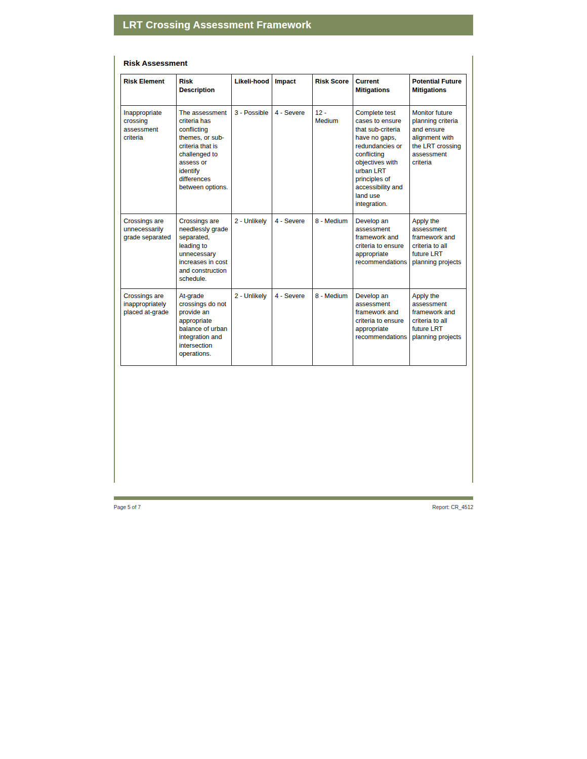LRT Crossing Assessment Framework
Risk Assessment
| Risk Element | Risk Description | Likeli-hood | Impact | Risk Score | Current Mitigations | Potential Future Mitigations |
| --- | --- | --- | --- | --- | --- | --- |
| Inappropriate crossing assessment criteria | The assessment criteria has conflicting themes, or sub-criteria that is challenged to assess or identify differences between options. | 3 - Possible | 4 - Severe | 12 - Medium | Complete test cases to ensure that sub-criteria have no gaps, redundancies or conflicting objectives with urban LRT principles of accessibility and land use integration. | Monitor future planning criteria and ensure alignment with the LRT crossing assessment criteria |
| Crossings are unnecessarily grade separated | Crossings are needlessly grade separated, leading to unnecessary increases in cost and construction schedule. | 2 - Unlikely | 4 - Severe | 8 - Medium | Develop an assessment framework and criteria to ensure appropriate recommendations | Apply the assessment framework and criteria to all future LRT planning projects |
| Crossings are inappropriately placed at-grade | At-grade crossings do not provide an appropriate balance of urban integration and intersection operations. | 2 - Unlikely | 4 - Severe | 8 - Medium | Develop an assessment framework and criteria to ensure appropriate recommendations | Apply the assessment framework and criteria to all future LRT planning projects |
Page 5 of 7 Report: CR_4512